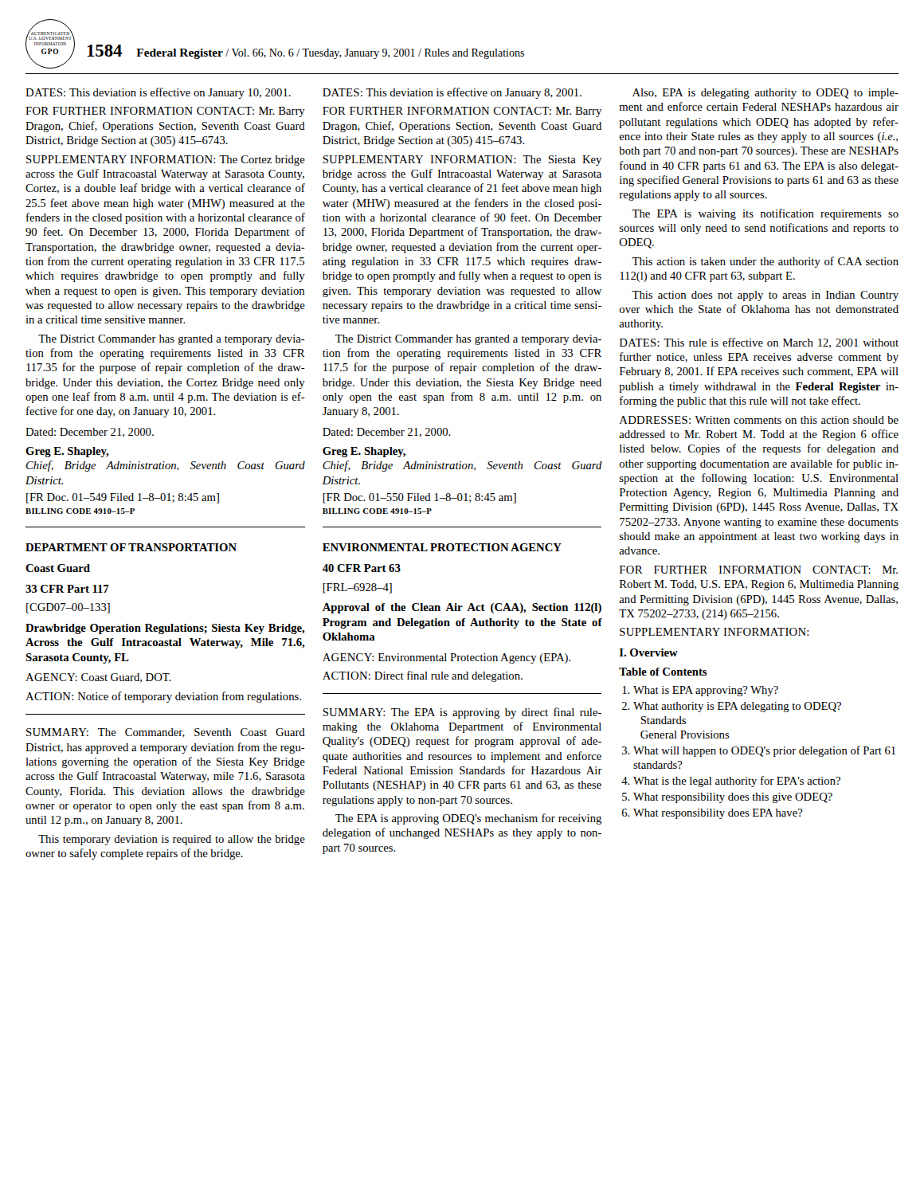AUTHENTICATED U.S. GOVERNMENT INFORMATION GPO
1584
Federal Register / Vol. 66, No. 6 / Tuesday, January 9, 2001 / Rules and Regulations
DATES: This deviation is effective on January 10, 2001.
FOR FURTHER INFORMATION CONTACT: Mr. Barry Dragon, Chief, Operations Section, Seventh Coast Guard District, Bridge Section at (305) 415–6743.
SUPPLEMENTARY INFORMATION: The Cortez bridge across the Gulf Intracoastal Waterway at Sarasota County, Cortez, is a double leaf bridge with a vertical clearance of 25.5 feet above mean high water (MHW) measured at the fenders in the closed position with a horizontal clearance of 90 feet. On December 13, 2000, Florida Department of Transportation, the drawbridge owner, requested a deviation from the current operating regulation in 33 CFR 117.5 which requires drawbridge to open promptly and fully when a request to open is given. This temporary deviation was requested to allow necessary repairs to the drawbridge in a critical time sensitive manner.
The District Commander has granted a temporary deviation from the operating requirements listed in 33 CFR 117.35 for the purpose of repair completion of the drawbridge. Under this deviation, the Cortez Bridge need only open one leaf from 8 a.m. until 4 p.m. The deviation is effective for one day, on January 10, 2001.
Dated: December 21, 2000.
Greg E. Shapley,
Chief, Bridge Administration, Seventh Coast Guard District.
[FR Doc. 01–549 Filed 1–8–01; 8:45 am]
BILLING CODE 4910–15–P
DEPARTMENT OF TRANSPORTATION
Coast Guard
33 CFR Part 117
[CGD07–00–133]
Drawbridge Operation Regulations; Siesta Key Bridge, Across the Gulf Intracoastal Waterway, Mile 71.6, Sarasota County, FL
AGENCY: Coast Guard, DOT.
ACTION: Notice of temporary deviation from regulations.
SUMMARY: The Commander, Seventh Coast Guard District, has approved a temporary deviation from the regulations governing the operation of the Siesta Key Bridge across the Gulf Intracoastal Waterway, mile 71.6, Sarasota County, Florida. This deviation allows the drawbridge owner or operator to open only the east span from 8 a.m. until 12 p.m., on January 8, 2001.
This temporary deviation is required to allow the bridge owner to safely complete repairs of the bridge.
DATES: This deviation is effective on January 8, 2001.
FOR FURTHER INFORMATION CONTACT: Mr. Barry Dragon, Chief, Operations Section, Seventh Coast Guard District, Bridge Section at (305) 415–6743.
SUPPLEMENTARY INFORMATION: The Siesta Key bridge across the Gulf Intracoastal Waterway at Sarasota County, has a vertical clearance of 21 feet above mean high water (MHW) measured at the fenders in the closed position with a horizontal clearance of 90 feet. On December 13, 2000, Florida Department of Transportation, the drawbridge owner, requested a deviation from the current operating regulation in 33 CFR 117.5 which requires drawbridge to open promptly and fully when a request to open is given. This temporary deviation was requested to allow necessary repairs to the drawbridge in a critical time sensitive manner.
The District Commander has granted a temporary deviation from the operating requirements listed in 33 CFR 117.5 for the purpose of repair completion of the drawbridge. Under this deviation, the Siesta Key Bridge need only open the east span from 8 a.m. until 12 p.m. on January 8, 2001.
Dated: December 21, 2000.
Greg E. Shapley,
Chief, Bridge Administration, Seventh Coast Guard District.
[FR Doc. 01–550 Filed 1–8–01; 8:45 am]
BILLING CODE 4910–15–P
ENVIRONMENTAL PROTECTION AGENCY
40 CFR Part 63
[FRL–6928–4]
Approval of the Clean Air Act (CAA), Section 112(l) Program and Delegation of Authority to the State of Oklahoma
AGENCY: Environmental Protection Agency (EPA).
ACTION: Direct final rule and delegation.
SUMMARY: The EPA is approving by direct final rulemaking the Oklahoma Department of Environmental Quality's (ODEQ) request for program approval of adequate authorities and resources to implement and enforce Federal National Emission Standards for Hazardous Air Pollutants (NESHAP) in 40 CFR parts 61 and 63, as these regulations apply to non-part 70 sources.
The EPA is approving ODEQ's mechanism for receiving delegation of unchanged NESHAPs as they apply to non-part 70 sources.
Also, EPA is delegating authority to ODEQ to implement and enforce certain Federal NESHAPs hazardous air pollutant regulations which ODEQ has adopted by reference into their State rules as they apply to all sources (i.e., both part 70 and non-part 70 sources). These are NESHAPs found in 40 CFR parts 61 and 63. The EPA is also delegating specified General Provisions to parts 61 and 63 as these regulations apply to all sources.
The EPA is waiving its notification requirements so sources will only need to send notifications and reports to ODEQ.
This action is taken under the authority of CAA section 112(l) and 40 CFR part 63, subpart E.
This action does not apply to areas in Indian Country over which the State of Oklahoma has not demonstrated authority.
DATES: This rule is effective on March 12, 2001 without further notice, unless EPA receives adverse comment by February 8, 2001. If EPA receives such comment, EPA will publish a timely withdrawal in the Federal Register informing the public that this rule will not take effect.
ADDRESSES: Written comments on this action should be addressed to Mr. Robert M. Todd at the Region 6 office listed below. Copies of the requests for delegation and other supporting documentation are available for public inspection at the following location: U.S. Environmental Protection Agency, Region 6, Multimedia Planning and Permitting Division (6PD), 1445 Ross Avenue, Dallas, TX 75202–2733. Anyone wanting to examine these documents should make an appointment at least two working days in advance.
FOR FURTHER INFORMATION CONTACT: Mr. Robert M. Todd, U.S. EPA, Region 6, Multimedia Planning and Permitting Division (6PD), 1445 Ross Avenue, Dallas, TX 75202–2733, (214) 665–2156.
SUPPLEMENTARY INFORMATION:
I. Overview
Table of Contents
What is EPA approving? Why?
What authority is EPA delegating to ODEQ?
Standards
General Provisions
What will happen to ODEQ's prior delegation of Part 61 standards?
What is the legal authority for EPA's action?
What responsibility does this give ODEQ?
What responsibility does EPA have?